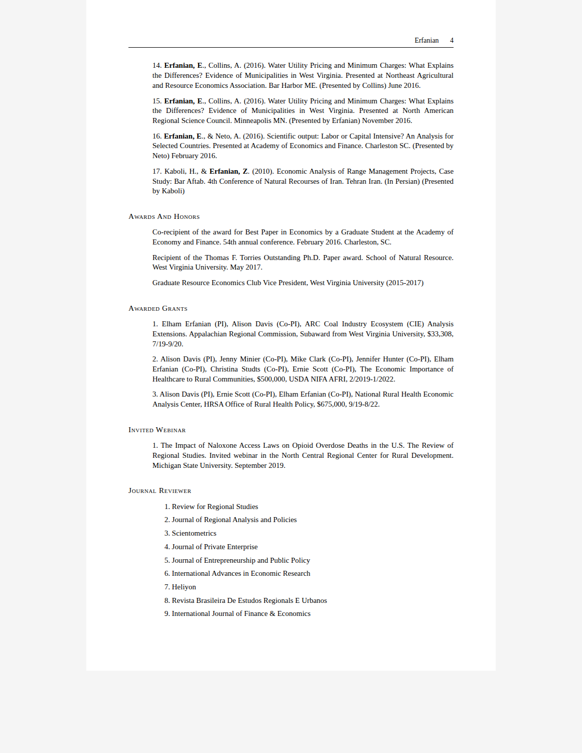Erfanian 4
14. Erfanian, E., Collins, A. (2016). Water Utility Pricing and Minimum Charges: What Explains the Differences? Evidence of Municipalities in West Virginia. Presented at Northeast Agricultural and Resource Economics Association. Bar Harbor ME. (Presented by Collins) June 2016.
15. Erfanian, E., Collins, A. (2016). Water Utility Pricing and Minimum Charges: What Explains the Differences? Evidence of Municipalities in West Virginia. Presented at North American Regional Science Council. Minneapolis MN. (Presented by Erfanian) November 2016.
16. Erfanian, E., & Neto, A. (2016). Scientific output: Labor or Capital Intensive? An Analysis for Selected Countries. Presented at Academy of Economics and Finance. Charleston SC. (Presented by Neto) February 2016.
17. Kaboli, H., & Erfanian, Z. (2010). Economic Analysis of Range Management Projects, Case Study: Bar Aftab. 4th Conference of Natural Recourses of Iran. Tehran Iran. (In Persian) (Presented by Kaboli)
Awards And Honors
Co-recipient of the award for Best Paper in Economics by a Graduate Student at the Academy of Economy and Finance. 54th annual conference. February 2016. Charleston, SC.
Recipient of the Thomas F. Torries Outstanding Ph.D. Paper award. School of Natural Resource. West Virginia University. May 2017.
Graduate Resource Economics Club Vice President, West Virginia University (2015-2017)
Awarded Grants
1. Elham Erfanian (PI), Alison Davis (Co-PI), ARC Coal Industry Ecosystem (CIE) Analysis Extensions. Appalachian Regional Commission, Subaward from West Virginia University, $33,308, 7/19-9/20.
2. Alison Davis (PI), Jenny Minier (Co-PI), Mike Clark (Co-PI), Jennifer Hunter (Co-PI), Elham Erfanian (Co-PI), Christina Studts (Co-PI), Ernie Scott (Co-PI), The Economic Importance of Healthcare to Rural Communities, $500,000, USDA NIFA AFRI, 2/2019-1/2022.
3. Alison Davis (PI), Ernie Scott (Co-PI), Elham Erfanian (Co-PI), National Rural Health Economic Analysis Center, HRSA Office of Rural Health Policy, $675,000, 9/19-8/22.
Invited Webinar
1. The Impact of Naloxone Access Laws on Opioid Overdose Deaths in the U.S. The Review of Regional Studies. Invited webinar in the North Central Regional Center for Rural Development. Michigan State University. September 2019.
Journal Reviewer
Review for Regional Studies
Journal of Regional Analysis and Policies
Scientometrics
Journal of Private Enterprise
Journal of Entrepreneurship and Public Policy
International Advances in Economic Research
Heliyon
Revista Brasileira De Estudos Regionals E Urbanos
International Journal of Finance & Economics